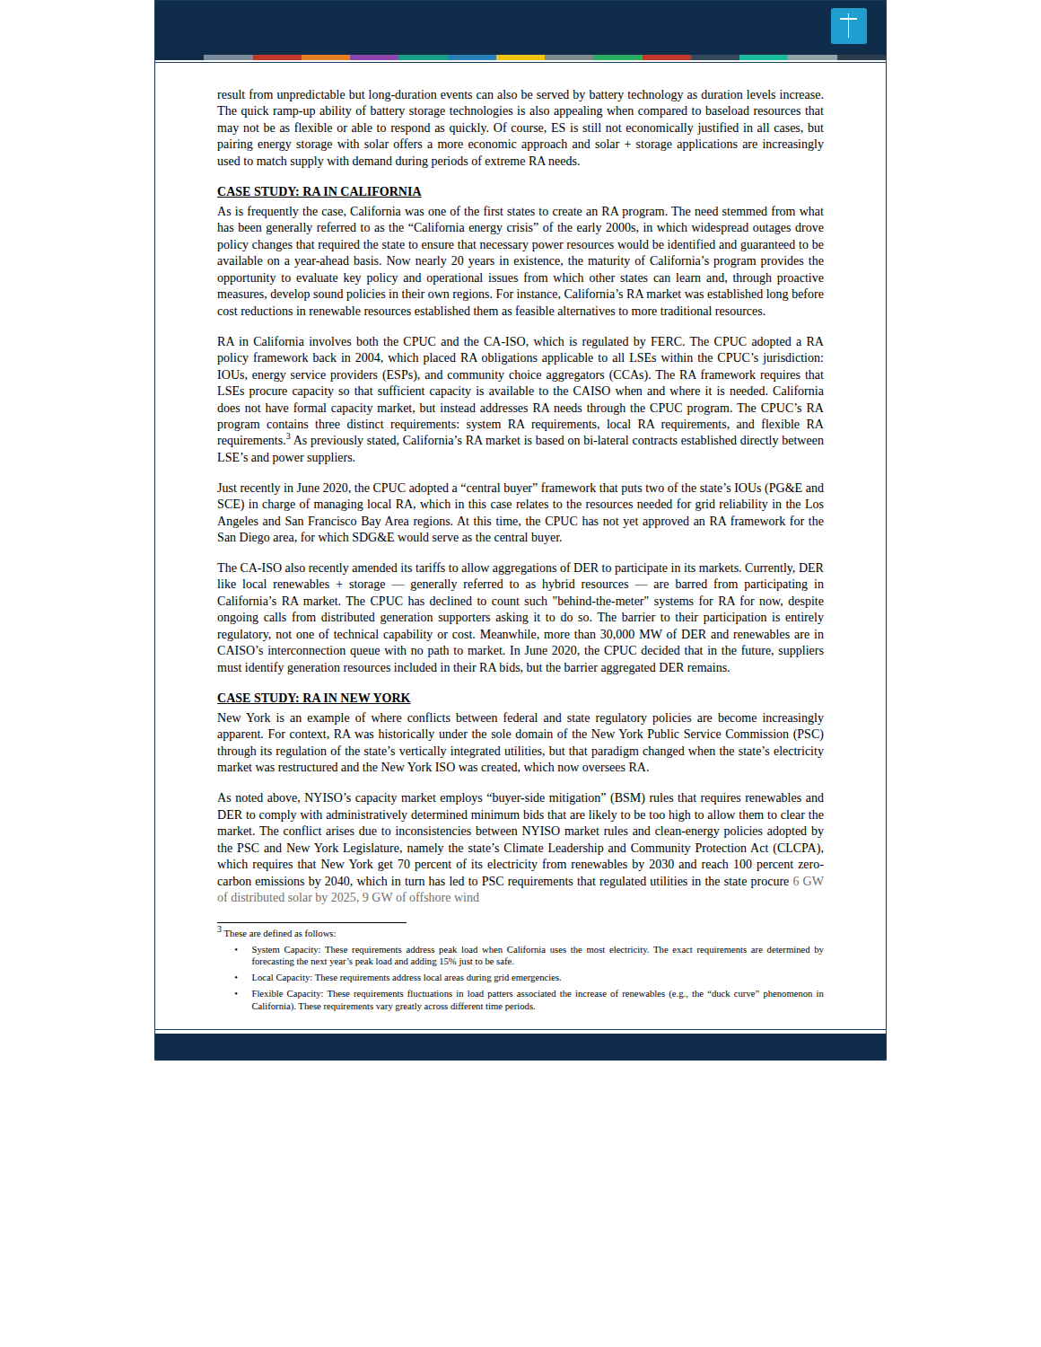result from unpredictable but long-duration events can also be served by battery technology as duration levels increase. The quick ramp-up ability of battery storage technologies is also appealing when compared to baseload resources that may not be as flexible or able to respond as quickly. Of course, ES is still not economically justified in all cases, but pairing energy storage with solar offers a more economic approach and solar + storage applications are increasingly used to match supply with demand during periods of extreme RA needs.
CASE STUDY: RA IN CALIFORNIA
As is frequently the case, California was one of the first states to create an RA program. The need stemmed from what has been generally referred to as the “California energy crisis” of the early 2000s, in which widespread outages drove policy changes that required the state to ensure that necessary power resources would be identified and guaranteed to be available on a year-ahead basis. Now nearly 20 years in existence, the maturity of California’s program provides the opportunity to evaluate key policy and operational issues from which other states can learn and, through proactive measures, develop sound policies in their own regions. For instance, California’s RA market was established long before cost reductions in renewable resources established them as feasible alternatives to more traditional resources.
RA in California involves both the CPUC and the CA-ISO, which is regulated by FERC. The CPUC adopted a RA policy framework back in 2004, which placed RA obligations applicable to all LSEs within the CPUC’s jurisdiction: IOUs, energy service providers (ESPs), and community choice aggregators (CCAs). The RA framework requires that LSEs procure capacity so that sufficient capacity is available to the CAISO when and where it is needed. California does not have formal capacity market, but instead addresses RA needs through the CPUC program. The CPUC’s RA program contains three distinct requirements: system RA requirements, local RA requirements, and flexible RA requirements.3 As previously stated, California’s RA market is based on bi-lateral contracts established directly between LSE’s and power suppliers.
Just recently in June 2020, the CPUC adopted a “central buyer” framework that puts two of the state’s IOUs (PG&E and SCE) in charge of managing local RA, which in this case relates to the resources needed for grid reliability in the Los Angeles and San Francisco Bay Area regions. At this time, the CPUC has not yet approved an RA framework for the San Diego area, for which SDG&E would serve as the central buyer.
The CA-ISO also recently amended its tariffs to allow aggregations of DER to participate in its markets. Currently, DER like local renewables + storage — generally referred to as hybrid resources — are barred from participating in California’s RA market. The CPUC has declined to count such "behind-the-meter" systems for RA for now, despite ongoing calls from distributed generation supporters asking it to do so. The barrier to their participation is entirely regulatory, not one of technical capability or cost. Meanwhile, more than 30,000 MW of DER and renewables are in CAISO’s interconnection queue with no path to market. In June 2020, the CPUC decided that in the future, suppliers must identify generation resources included in their RA bids, but the barrier aggregated DER remains.
CASE STUDY: RA IN NEW YORK
New York is an example of where conflicts between federal and state regulatory policies are become increasingly apparent. For context, RA was historically under the sole domain of the New York Public Service Commission (PSC) through its regulation of the state’s vertically integrated utilities, but that paradigm changed when the state’s electricity market was restructured and the New York ISO was created, which now oversees RA.
As noted above, NYISO’s capacity market employs “buyer-side mitigation” (BSM) rules that requires renewables and DER to comply with administratively determined minimum bids that are likely to be too high to allow them to clear the market. The conflict arises due to inconsistencies between NYISO market rules and clean-energy policies adopted by the PSC and New York Legislature, namely the state’s Climate Leadership and Community Protection Act (CLCPA), which requires that New York get 70 percent of its electricity from renewables by 2030 and reach 100 percent zero-carbon emissions by 2040, which in turn has led to PSC requirements that regulated utilities in the state procure 6 GW of distributed solar by 2025, 9 GW of offshore wind
3 These are defined as follows:
System Capacity: These requirements address peak load when California uses the most electricity. The exact requirements are determined by forecasting the next year’s peak load and adding 15% just to be safe.
Local Capacity: These requirements address local areas during grid emergencies.
Flexible Capacity: These requirements fluctuations in load patters associated the increase of renewables (e.g., the “duck curve” phenomenon in California). These requirements vary greatly across different time periods.